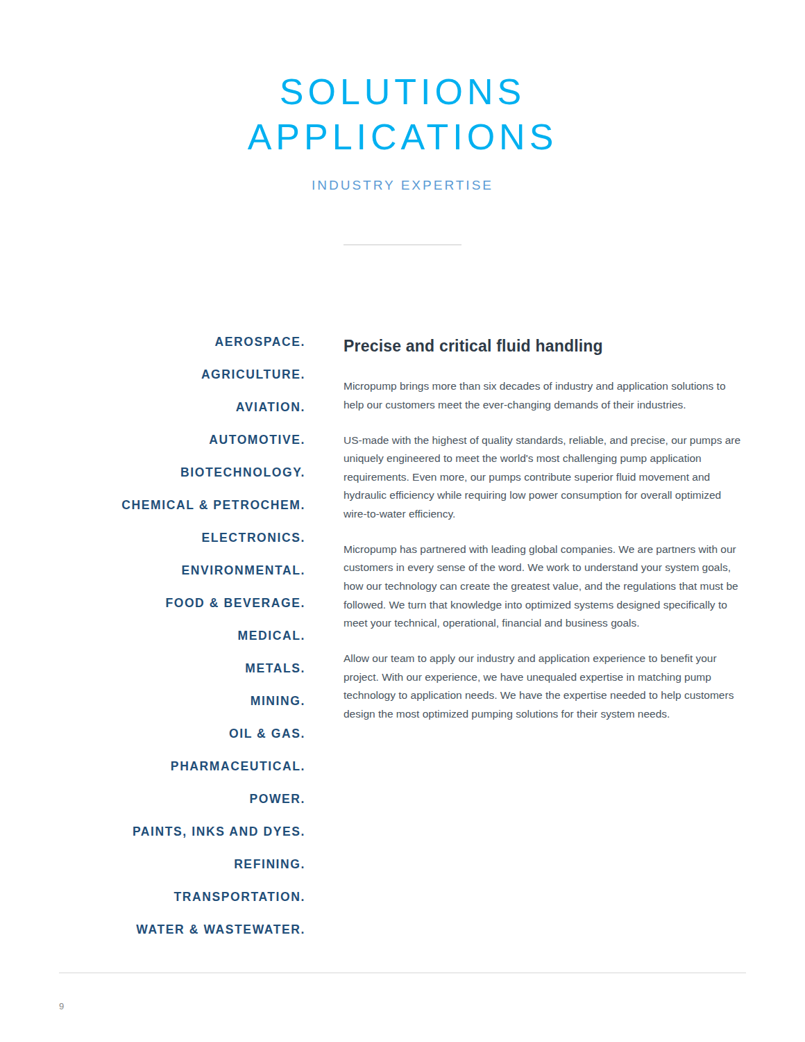Solutions
Applications
Industry Expertise
Aerospace.
Agriculture.
Aviation.
Automotive.
Biotechnology.
Chemical & Petrochem.
Electronics.
Environmental.
Food & Beverage.
Medical.
Metals.
Mining.
Oil & Gas.
Pharmaceutical.
Power.
Paints, Inks and Dyes.
Refining.
Transportation.
Water & Wastewater.
Precise and critical fluid handling
Micropump brings more than six decades of industry and application solutions to help our customers meet the ever-changing demands of their industries.
US-made with the highest of quality standards, reliable, and precise, our pumps are uniquely engineered to meet the world's most challenging pump application requirements. Even more, our pumps contribute superior fluid movement and hydraulic efficiency while requiring low power consumption for overall optimized wire-to-water efficiency.
Micropump has partnered with leading global companies. We are partners with our customers in every sense of the word. We work to understand your system goals, how our technology can create the greatest value, and the regulations that must be followed. We turn that knowledge into optimized systems designed specifically to meet your technical, operational, financial and business goals.
Allow our team to apply our industry and application experience to benefit your project. With our experience, we have unequaled expertise in matching pump technology to application needs. We have the expertise needed to help customers design the most optimized pumping solutions for their system needs.
9